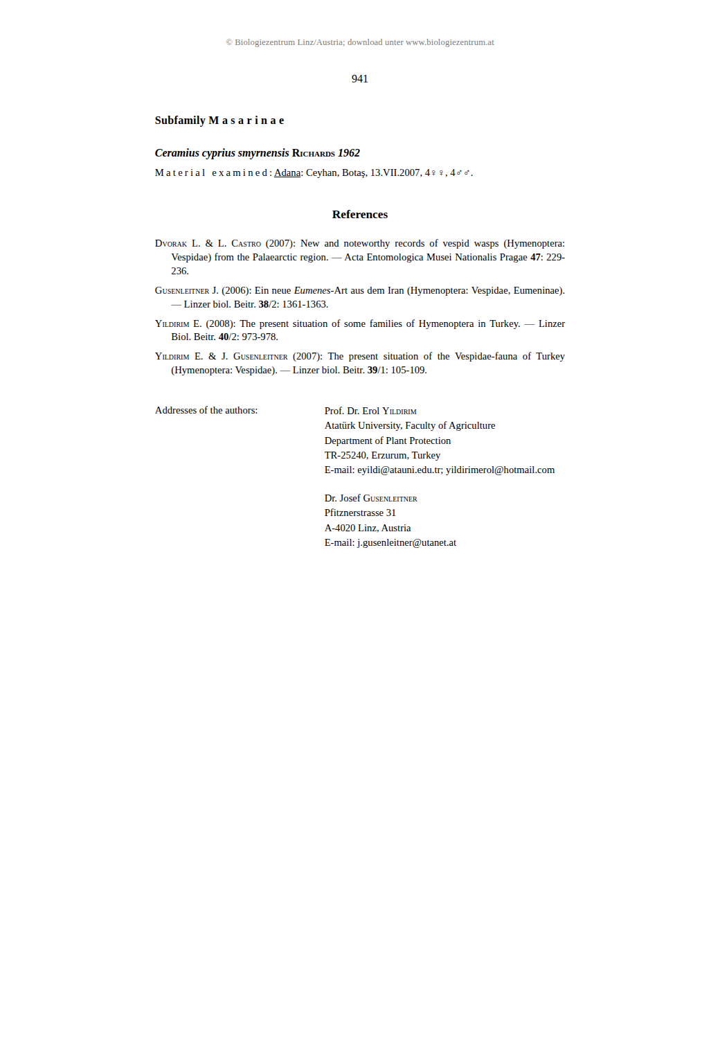© Biologiezentrum Linz/Austria; download unter www.biologiezentrum.at
941
Subfamily Masarinae
Ceramius cyprius smyrnensis Richards 1962
Material examined: Adana: Ceyhan, Botaş, 13.VII.2007, 4♀♀, 4♂♂.
References
Dvorak L. & L. Castro (2007): New and noteworthy records of vespid wasps (Hymenoptera: Vespidae) from the Palaearctic region. — Acta Entomologica Musei Nationalis Pragae 47: 229-236.
Gusenleitner J. (2006): Ein neue Eumenes-Art aus dem Iran (Hymenoptera: Vespidae, Eumeninae). — Linzer biol. Beitr. 38/2: 1361-1363.
Yildirim E. (2008): The present situation of some families of Hymenoptera in Turkey. — Linzer Biol. Beitr. 40/2: 973-978.
Yildirim E. & J. Gusenleitner (2007): The present situation of the Vespidae-fauna of Turkey (Hymenoptera: Vespidae). — Linzer biol. Beitr. 39/1: 105-109.
| Addresses of the authors: | Prof. Dr. Erol Yildirim Atatürk University, Faculty of Agriculture Department of Plant Protection TR-25240, Erzurum, Turkey E-mail: eyildi@atauni.edu.tr; yildirimerol@hotmail.com Dr. Josef Gusenleitner Pfitznerstrasse 31 A-4020 Linz, Austria E-mail: j.gusenleitner@utanet.at |